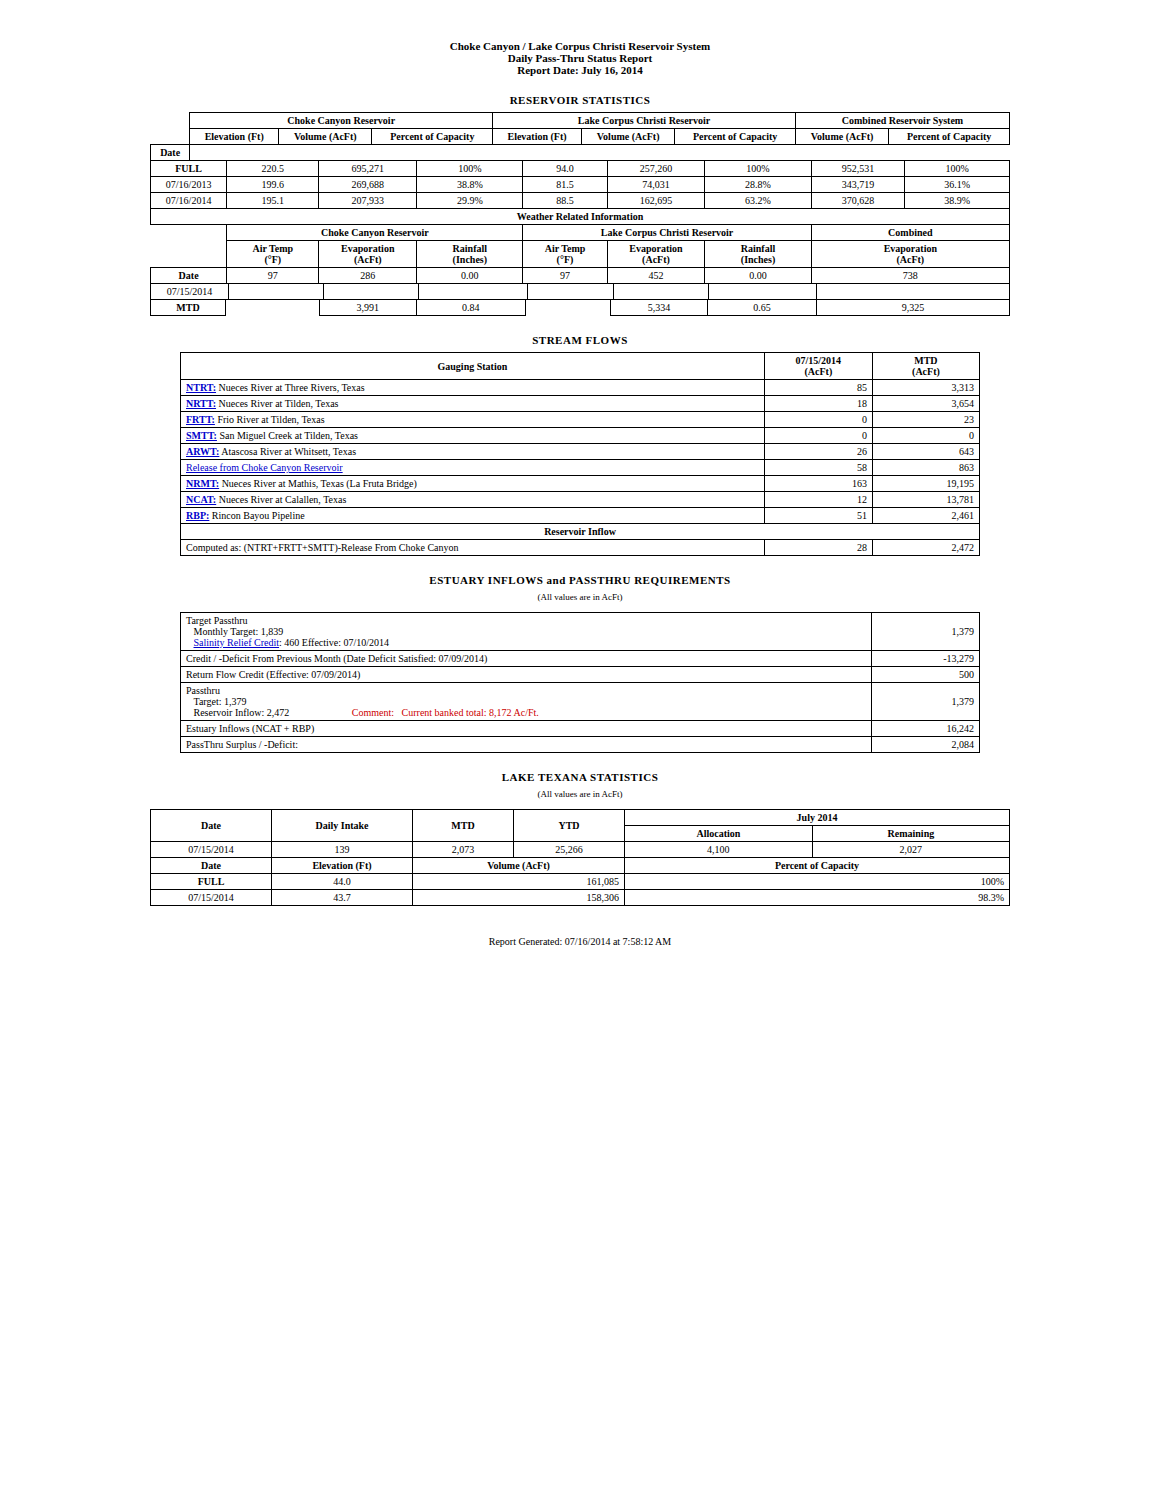Choke Canyon / Lake Corpus Christi Reservoir System
Daily Pass-Thru Status Report
Report Date: July 16, 2014
RESERVOIR STATISTICS
| | Choke Canyon Reservoir | Lake Corpus Christi Reservoir | Combined Reservoir System |
| Elevation (Ft) | Volume (AcFt) | Percent of Capacity | Elevation (Ft) | Volume (AcFt) | Percent of Capacity | Volume (AcFt) | Percent of Capacity |
| Date | |
| FULL | 220.5 | 695,271 | 100% | 94.0 | 257,260 | 100% | 952,531 | 100% |
| 07/16/2013 | 199.6 | 269,688 | 38.8% | 81.5 | 74,031 | 28.8% | 343,719 | 36.1% |
| 07/16/2014 | 195.1 | 207,933 | 29.9% | 88.5 | 162,695 | 63.2% | 370,628 | 38.9% |
| Weather Related Information |
| | Choke Canyon Reservoir | Lake Corpus Christi Reservoir | Combined |
| Air Temp (°F) | Evaporation (AcFt) | Rainfall (Inches) | Air Temp (°F) | Evaporation (AcFt) | Rainfall (Inches) | Evaporation (AcFt) |
| Date | 97 | 286 | 0.00 | 97 | 452 | 0.00 | 738 |
| 07/15/2014 | | | | | | | |
| MTD | | 3,991 | 0.84 | | 5,334 | 0.65 | 9,325 |
STREAM FLOWS
| Gauging Station | 07/15/2014 (AcFt) | MTD (AcFt) |
| NTRT: Nueces River at Three Rivers, Texas | 85 | 3,313 |
| NRTT: Nueces River at Tilden, Texas | 18 | 3,654 |
| FRTT: Frio River at Tilden, Texas | 0 | 23 |
| SMTT: San Miguel Creek at Tilden, Texas | 0 | 0 |
| ARWT: Atascosa River at Whitsett, Texas | 26 | 643 |
| Release from Choke Canyon Reservoir | 58 | 863 |
| NRMT: Nueces River at Mathis, Texas (La Fruta Bridge) | 163 | 19,195 |
| NCAT: Nueces River at Calallen, Texas | 12 | 13,781 |
| RBP: Rincon Bayou Pipeline | 51 | 2,461 |
| Reservoir Inflow |
| Computed as: (NTRT+FRTT+SMTT)-Release From Choke Canyon | 28 | 2,472 |
ESTUARY INFLOWS and PASSTHRU REQUIREMENTS
(All values are in AcFt)
| Target Passthru Monthly Target: 1,839 Salinity Relief Credit : 460 Effective: 07/10/2014 | 1,379 |
| Credit / -Deficit From Previous Month (Date Deficit Satisfied: 07/09/2014) | -13,279 |
| Return Flow Credit (Effective: 07/09/2014) | 500 |
| Passthru Target: 1,379 Reservoir Inflow: 2,472 Comment: Current banked total: 8,172 Ac/Ft. | 1,379 |
| Estuary Inflows (NCAT + RBP) | 16,242 |
| PassThru Surplus / -Deficit: | 2,084 |
LAKE TEXANA STATISTICS
(All values are in AcFt)
| Date | Daily Intake | MTD | YTD | July 2014 |
| Allocation | Remaining |
| 07/15/2014 | 139 | 2,073 | 25,266 | 4,100 | 2,027 |
| Date | Elevation (Ft) | Volume (AcFt) | Percent of Capacity |
| FULL | 44.0 | 161,085 | 100% |
| 07/15/2014 | 43.7 | 158,306 | 98.3% |
Report Generated: 07/16/2014 at 7:58:12 AM